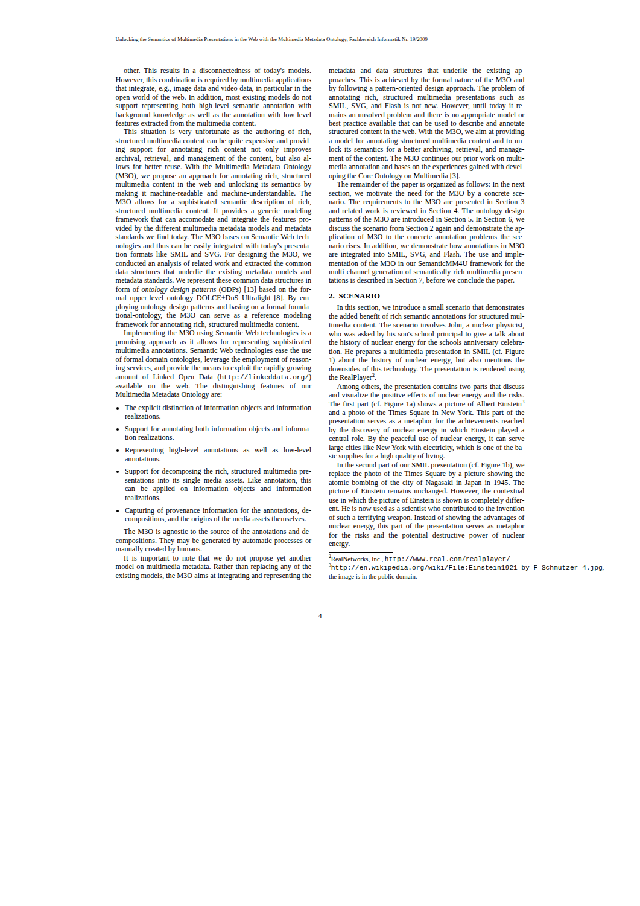Unlocking the Semantics of Multimedia Presentations in the Web with the Multimedia Metadata Ontology, Fachbereich Informatik Nr. 19/2009
other. This results in a disconnectedness of today's models. However, this combination is required by multimedia applications that integrate, e.g., image data and video data, in particular in the open world of the web. In addition, most existing models do not support representing both high-level semantic annotation with background knowledge as well as the annotation with low-level features extracted from the multimedia content.
This situation is very unfortunate as the authoring of rich, structured multimedia content can be quite expensive and providing support for annotating rich content not only improves archival, retrieval, and management of the content, but also allows for better reuse. With the Multimedia Metadata Ontology (M3O), we propose an approach for annotating rich, structured multimedia content in the web and unlocking its semantics by making it machine-readable and machine-understandable. The M3O allows for a sophisticated semantic description of rich, structured multimedia content. It provides a generic modeling framework that can accomodate and integrate the features provided by the different multimedia metadata models and metadata standards we find today. The M3O bases on Semantic Web technologies and thus can be easily integrated with today's presentation formats like SMIL and SVG. For designing the M3O, we conducted an analysis of related work and extracted the common data structures that underlie the existing metadata models and metadata standards. We represent these common data structures in form of ontology design patterns (ODPs) [13] based on the formal upper-level ontology DOLCE+DnS Ultralight [8]. By employing ontology design patterns and basing on a formal foundational-ontology, the M3O can serve as a reference modeling framework for annotating rich, structured multimedia content.
Implementing the M3O using Semantic Web technologies is a promising approach as it allows for representing sophisticated multimedia annotations. Semantic Web technologies ease the use of formal domain ontologies, leverage the employment of reasoning services, and provide the means to exploit the rapidly growing amount of Linked Open Data (http://linkeddata.org/) available on the web. The distinguishing features of our Multimedia Metadata Ontology are:
The explicit distinction of information objects and information realizations.
Support for annotating both information objects and information realizations.
Representing high-level annotations as well as low-level annotations.
Support for decomposing the rich, structured multimedia presentations into its single media assets. Like annotation, this can be applied on information objects and information realizations.
Capturing of provenance information for the annotations, decompositions, and the origins of the media assets themselves.
The M3O is agnostic to the source of the annotations and decompositions. They may be generated by automatic processes or manually created by humans.
It is important to note that we do not propose yet another model on multimedia metadata. Rather than replacing any of the existing models, the M3O aims at integrating and representing the metadata and data structures that underlie the existing approaches. This is achieved by the formal nature of the M3O and by following a pattern-oriented design approach. The problem of annotating rich, structured multimedia presentations such as SMIL, SVG, and Flash is not new. However, until today it remains an unsolved problem and there is no appropriate model or best practice available that can be used to describe and annotate structured content in the web. With the M3O, we aim at providing a model for annotating structured multimedia content and to unlock its semantics for a better archiving, retrieval, and management of the content. The M3O continues our prior work on multimedia annotation and bases on the experiences gained with developing the Core Ontology on Multimedia [3].
The remainder of the paper is organized as follows: In the next section, we motivate the need for the M3O by a concrete scenario. The requirements to the M3O are presented in Section 3 and related work is reviewed in Section 4. The ontology design patterns of the M3O are introduced in Section 5. In Section 6, we discuss the scenario from Section 2 again and demonstrate the application of M3O to the concrete annotation problems the scenario rises. In addition, we demonstrate how annotations in M3O are integrated into SMIL, SVG, and Flash. The use and implementation of the M3O in our SemanticMM4U framework for the multi-channel generation of semantically-rich multimedia presentations is described in Section 7, before we conclude the paper.
2. SCENARIO
In this section, we introduce a small scenario that demonstrates the added benefit of rich semantic annotations for structured multimedia content. The scenario involves John, a nuclear physicist, who was asked by his son's school principal to give a talk about the history of nuclear energy for the schools anniversary celebration. He prepares a multimedia presentation in SMIL (cf. Figure 1) about the history of nuclear energy, but also mentions the downsides of this technology. The presentation is rendered using the RealPlayer2.
Among others, the presentation contains two parts that discuss and visualize the positive effects of nuclear energy and the risks. The first part (cf. Figure 1a) shows a picture of Albert Einstein3 and a photo of the Times Square in New York. This part of the presentation serves as a metaphor for the achievements reached by the discovery of nuclear energy in which Einstein played a central role. By the peaceful use of nuclear energy, it can serve large cities like New York with electricity, which is one of the basic supplies for a high quality of living.
In the second part of our SMIL presentation (cf. Figure 1b), we replace the photo of the Times Square by a picture showing the atomic bombing of the city of Nagasaki in Japan in 1945. The picture of Einstein remains unchanged. However, the contextual use in which the picture of Einstein is shown is completely different. He is now used as a scientist who contributed to the invention of such a terrifying weapon. Instead of showing the advantages of nuclear energy, this part of the presentation serves as metaphor for the risks and the potential destructive power of nuclear energy.
2RealNetworks, Inc., http://www.real.com/realplayer/
3http://en.wikipedia.org/wiki/File:Einstein1921_by_F_Schmutzer_4.jpg, the image is in the public domain.
4